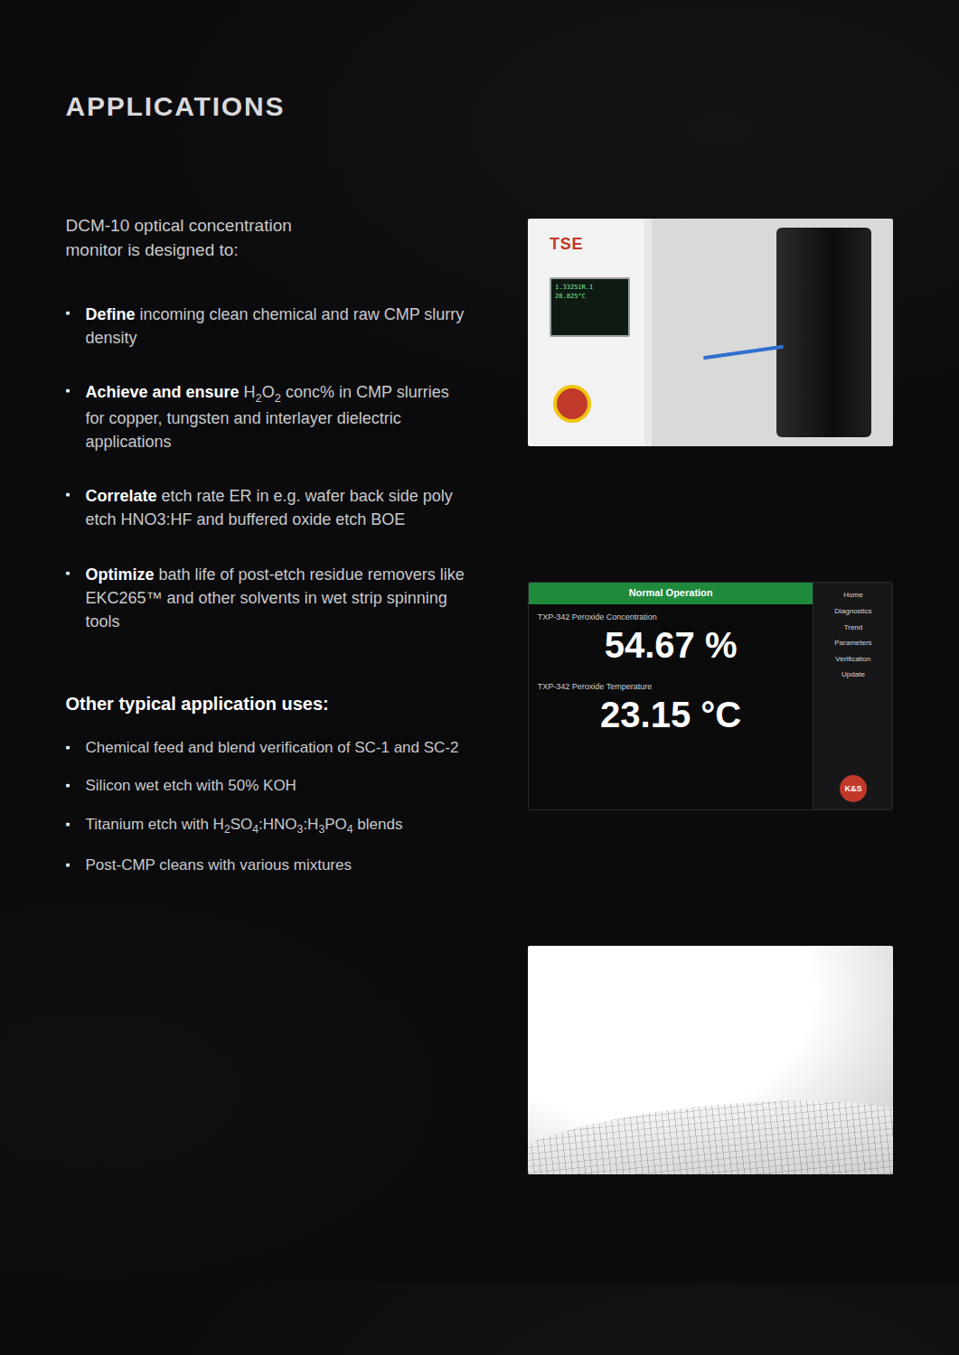APPLICATIONS
DCM-10 optical concentration monitor is designed to:
Define incoming clean chemical and raw CMP slurry density
Achieve and ensure H2O2 conc% in CMP slurries for copper, tungsten and interlayer dielectric applications
Correlate etch rate ER in e.g. wafer back side poly etch HNO3:HF and buffered oxide etch BOE
Optimize bath life of post-etch residue removers like EKC265™ and other solvents in wet strip spinning tools
Other typical application uses:
Chemical feed and blend verification of SC-1 and SC-2
Silicon wet etch with 50% KOH
Titanium etch with H2SO4:HNO3:H3PO4 blends
Post-CMP cleans with various mixtures
1.33251R.I
28.825°C
Normal Operation
TXP-342 Peroxide Concentration
54.67 %
TXP-342 Peroxide Temperature
23.15 °C
Home Diagnostics Trend Parameters Verification Update
K&S